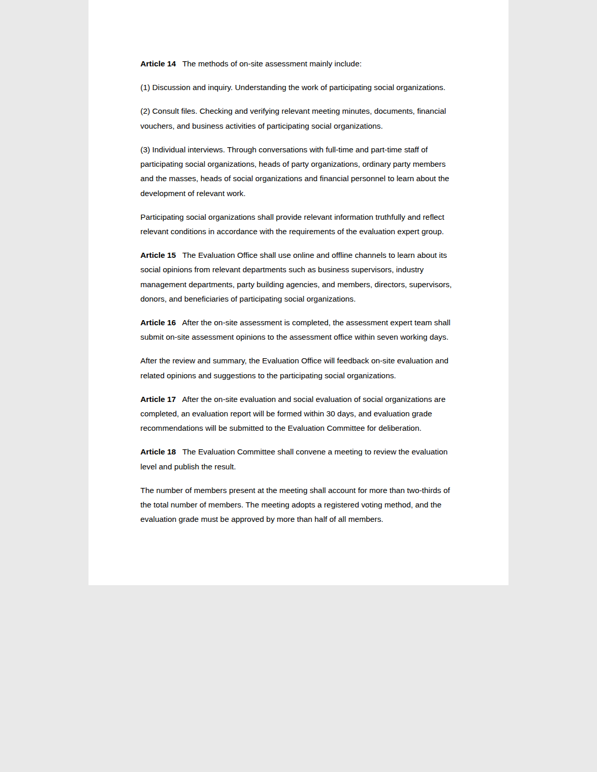Article 14 The methods of on-site assessment mainly include:
(1) Discussion and inquiry. Understanding the work of participating social organizations.
(2) Consult files. Checking and verifying relevant meeting minutes, documents, financial vouchers, and business activities of participating social organizations.
(3) Individual interviews. Through conversations with full-time and part-time staff of participating social organizations, heads of party organizations, ordinary party members and the masses, heads of social organizations and financial personnel to learn about the development of relevant work.
Participating social organizations shall provide relevant information truthfully and reflect relevant conditions in accordance with the requirements of the evaluation expert group.
Article 15 The Evaluation Office shall use online and offline channels to learn about its social opinions from relevant departments such as business supervisors, industry management departments, party building agencies, and members, directors, supervisors, donors, and beneficiaries of participating social organizations.
Article 16 After the on-site assessment is completed, the assessment expert team shall submit on-site assessment opinions to the assessment office within seven working days.
After the review and summary, the Evaluation Office will feedback on-site evaluation and related opinions and suggestions to the participating social organizations.
Article 17 After the on-site evaluation and social evaluation of social organizations are completed, an evaluation report will be formed within 30 days, and evaluation grade recommendations will be submitted to the Evaluation Committee for deliberation.
Article 18 The Evaluation Committee shall convene a meeting to review the evaluation level and publish the result.
The number of members present at the meeting shall account for more than two-thirds of the total number of members. The meeting adopts a registered voting method, and the evaluation grade must be approved by more than half of all members.